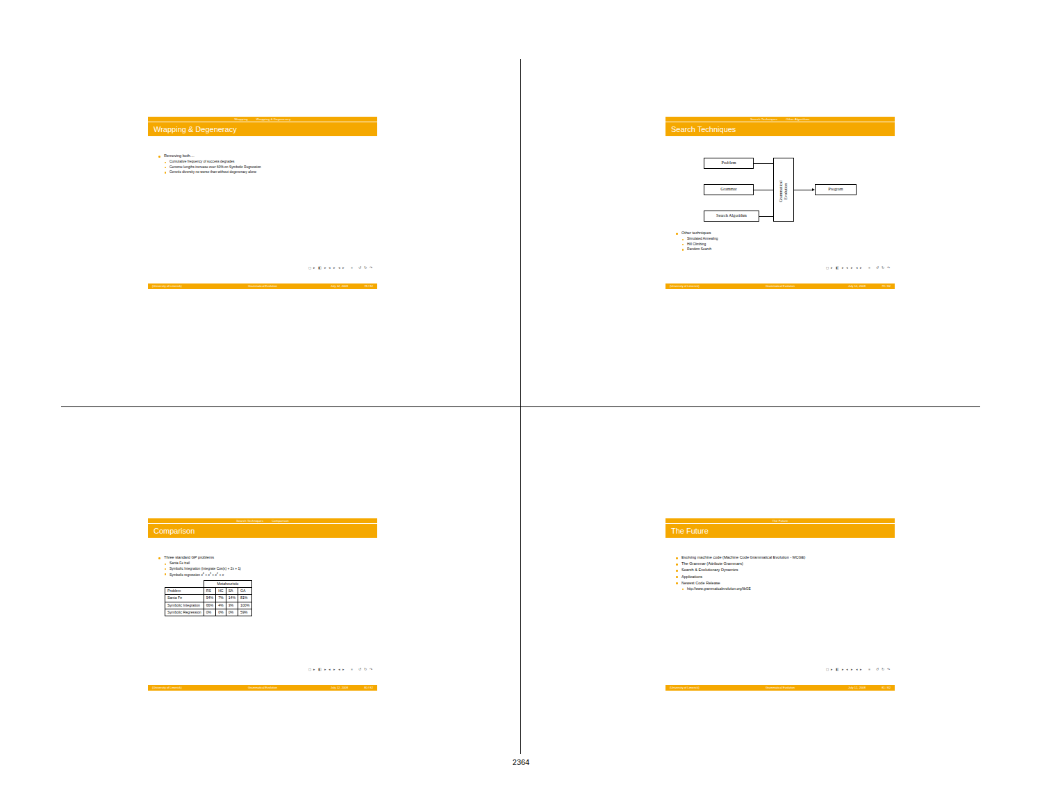Wrapping Wrapping & Degeneracy
Wrapping & Degeneracy
Removing both....
Cumulative frequency of success degrades
Genome lengths increase over 60% on Symbolic Regression
Genetic diversity no worse than without degeneracy alone
◻ ▸ ◧ ▸ ◂ ▸ ◂ ▸ ≡ ↺ ↻ ↷
(University of Limerick) Grammatical Evolution July 12, 2008 78 / 82
Search Techniques Other Algorithms
Search Techniques
Problem
Grammar
Search Algorithm
Grammatical
Evolution
Program
Other techniques
Simulated Annealing
Hill Climbing
Random Search
◻ ▸ ◧ ▸ ◂ ▸ ◂ ▸ ≡ ↺ ↻ ↷
(University of Limerick) Grammatical Evolution July 12, 2008 79 / 82
Search Techniques Comparison
Comparison
Three standard GP problems
Santa Fe trail
Symbolic Integration (integrate Cos(x) + 2x + 1)
Symbolic regression x4 + x3 + x2 + x
| | Metaheuristic |
| --- | --- |
| Problem | RS | HC | SA | GA |
| Santa Fe | 54% | 7% | 14% | 81% |
| Symbolic Integration | 66% | 4% | 3% | 100% |
| Symbolic Regression | 0% | 0% | 0% | 59% |
◻ ▸ ◧ ▸ ◂ ▸ ◂ ▸ ≡ ↺ ↻ ↷
(University of Limerick) Grammatical Evolution July 12, 2008 80 / 82
The Future
The Future
Evolving machine code (Machine Code Grammatical Evolution - MCGE)
The Grammar (Attribute Grammars)
Search & Evolutionary Dynamics
Applications
Newest Code Release
http://www.grammaticalevolution.org/libGE
◻ ▸ ◧ ▸ ◂ ▸ ◂ ▸ ≡ ↺ ↻ ↷
(University of Limerick) Grammatical Evolution July 12, 2008 81 / 82
2364